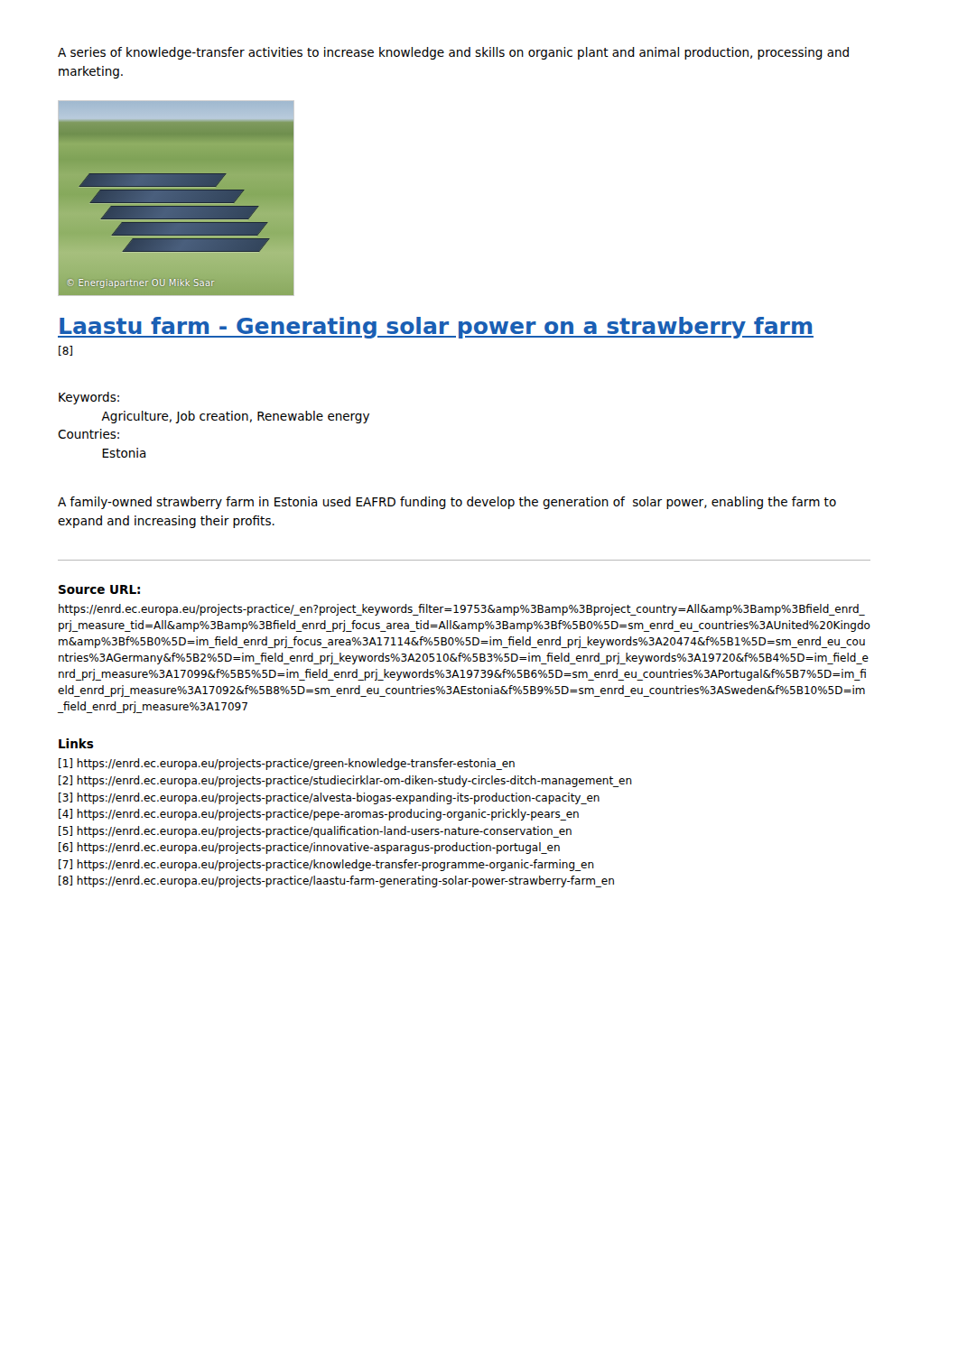A series of knowledge-transfer activities to increase knowledge and skills on organic plant and animal production, processing and marketing.
© Energiapartner OU Mikk Saar
Laastu farm - Generating solar power on a strawberry farm
[8]
Keywords:
Agriculture, Job creation, Renewable energy
Countries:
Estonia
A family-owned strawberry farm in Estonia used EAFRD funding to develop the generation of solar power, enabling the farm to expand and increasing their profits.
Source URL:
https://enrd.ec.europa.eu/projects-practice/_en?project_keywords_filter=19753&amp%3Bamp%3Bproject_country=All&amp%3Bamp%3Bfield_enrd_prj_measure_tid=All&amp%3Bamp%3Bfield_enrd_prj_focus_area_tid=All&amp%3Bamp%3Bf%5B0%5D=sm_enrd_eu_countries%3AUnited%20Kingdom&amp%3Bf%5B0%5D=im_field_enrd_prj_focus_area%3A17114&f%5B0%5D=im_field_enrd_prj_keywords%3A20474&f%5B1%5D=sm_enrd_eu_countries%3AGermany&f%5B2%5D=im_field_enrd_prj_keywords%3A20510&f%5B3%5D=im_field_enrd_prj_keywords%3A19720&f%5B4%5D=im_field_enrd_prj_measure%3A17099&f%5B5%5D=im_field_enrd_prj_keywords%3A19739&f%5B6%5D=sm_enrd_eu_countries%3APortugal&f%5B7%5D=im_field_enrd_prj_measure%3A17092&f%5B8%5D=sm_enrd_eu_countries%3AEstonia&f%5B9%5D=sm_enrd_eu_countries%3ASweden&f%5B10%5D=im_field_enrd_prj_measure%3A17097
Links
[1] https://enrd.ec.europa.eu/projects-practice/green-knowledge-transfer-estonia_en
[2] https://enrd.ec.europa.eu/projects-practice/studiecirklar-om-diken-study-circles-ditch-management_en
[3] https://enrd.ec.europa.eu/projects-practice/alvesta-biogas-expanding-its-production-capacity_en
[4] https://enrd.ec.europa.eu/projects-practice/pepe-aromas-producing-organic-prickly-pears_en
[5] https://enrd.ec.europa.eu/projects-practice/qualification-land-users-nature-conservation_en
[6] https://enrd.ec.europa.eu/projects-practice/innovative-asparagus-production-portugal_en
[7] https://enrd.ec.europa.eu/projects-practice/knowledge-transfer-programme-organic-farming_en
[8] https://enrd.ec.europa.eu/projects-practice/laastu-farm-generating-solar-power-strawberry-farm_en